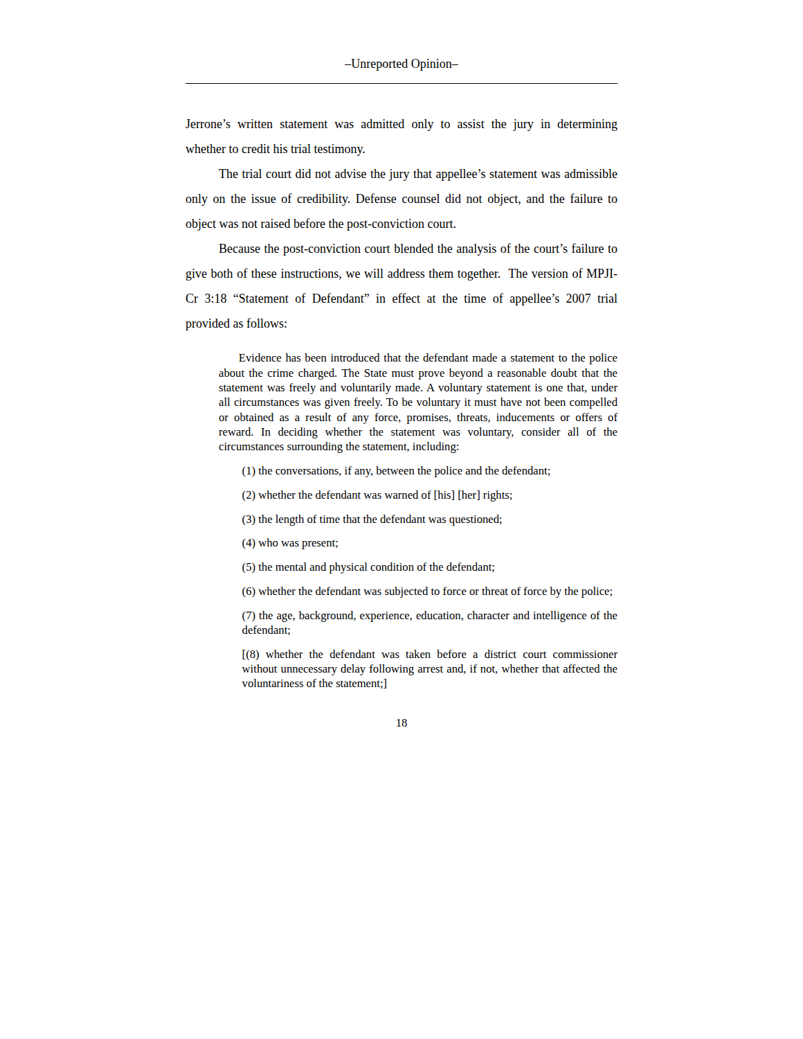–Unreported Opinion–
Jerrone’s written statement was admitted only to assist the jury in determining whether to credit his trial testimony.
The trial court did not advise the jury that appellee’s statement was admissible only on the issue of credibility. Defense counsel did not object, and the failure to object was not raised before the post-conviction court.
Because the post-conviction court blended the analysis of the court’s failure to give both of these instructions, we will address them together. The version of MPJI-Cr 3:18 “Statement of Defendant” in effect at the time of appellee’s 2007 trial provided as follows:
Evidence has been introduced that the defendant made a statement to the police about the crime charged. The State must prove beyond a reasonable doubt that the statement was freely and voluntarily made. A voluntary statement is one that, under all circumstances was given freely. To be voluntary it must have not been compelled or obtained as a result of any force, promises, threats, inducements or offers of reward. In deciding whether the statement was voluntary, consider all of the circumstances surrounding the statement, including:
(1) the conversations, if any, between the police and the defendant;
(2) whether the defendant was warned of [his] [her] rights;
(3) the length of time that the defendant was questioned;
(4) who was present;
(5) the mental and physical condition of the defendant;
(6) whether the defendant was subjected to force or threat of force by the police;
(7) the age, background, experience, education, character and intelligence of the defendant;
[(8) whether the defendant was taken before a district court commissioner without unnecessary delay following arrest and, if not, whether that affected the voluntariness of the statement;]
18